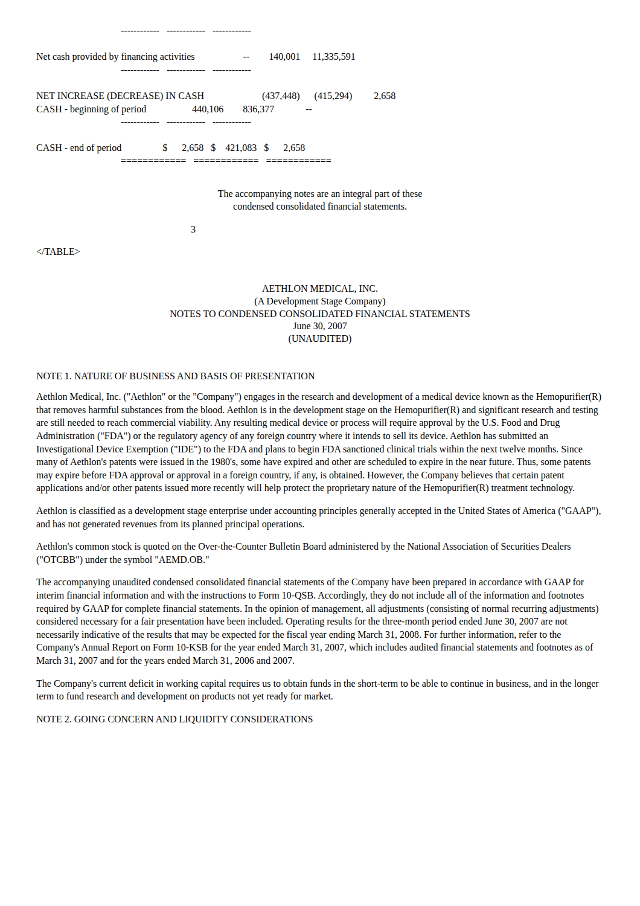------------   ------------   ------------

Net cash provided by financing activities                    --        140,001     11,335,591
                                   ------------   ------------   ------------

NET INCREASE (DECREASE) IN CASH                        (437,448)      (415,294)         2,658
CASH - beginning of period                   440,106        836,377             --
                                   ------------   ------------   ------------

CASH - end of period                 $      2,658   $    421,083   $      2,658
                                   ============   ============   ============
The accompanying notes are an integral part of these
condensed consolidated financial statements.
3
</TABLE>
AETHLON MEDICAL, INC.
(A Development Stage Company)
NOTES TO CONDENSED CONSOLIDATED FINANCIAL STATEMENTS
June 30, 2007
(UNAUDITED)
NOTE 1. NATURE OF BUSINESS AND BASIS OF PRESENTATION
Aethlon Medical, Inc. ("Aethlon" or the "Company") engages in the research and development of a medical device known as the Hemopurifier(R) that removes harmful substances from the blood. Aethlon is in the development stage on the Hemopurifier(R) and significant research and testing are still needed to reach commercial viability. Any resulting medical device or process will require approval by the U.S. Food and Drug Administration ("FDA") or the regulatory agency of any foreign country where it intends to sell its device. Aethlon has submitted an Investigational Device Exemption ("IDE") to the FDA and plans to begin FDA sanctioned clinical trials within the next twelve months. Since many of Aethlon's patents were issued in the 1980's, some have expired and other are scheduled to expire in the near future. Thus, some patents may expire before FDA approval or approval in a foreign country, if any, is obtained. However, the Company believes that certain patent applications and/or other patents issued more recently will help protect the proprietary nature of the Hemopurifier(R) treatment technology.
Aethlon is classified as a development stage enterprise under accounting principles generally accepted in the United States of America ("GAAP"), and has not generated revenues from its planned principal operations.
Aethlon's common stock is quoted on the Over-the-Counter Bulletin Board administered by the National Association of Securities Dealers ("OTCBB") under the symbol "AEMD.OB."
The accompanying unaudited condensed consolidated financial statements of the Company have been prepared in accordance with GAAP for interim financial information and with the instructions to Form 10-QSB. Accordingly, they do not include all of the information and footnotes required by GAAP for complete financial statements. In the opinion of management, all adjustments (consisting of normal recurring adjustments) considered necessary for a fair presentation have been included. Operating results for the three-month period ended June 30, 2007 are not necessarily indicative of the results that may be expected for the fiscal year ending March 31, 2008. For further information, refer to the Company's Annual Report on Form 10-KSB for the year ended March 31, 2007, which includes audited financial statements and footnotes as of March 31, 2007 and for the years ended March 31, 2006 and 2007.
The Company's current deficit in working capital requires us to obtain funds in the short-term to be able to continue in business, and in the longer term to fund research and development on products not yet ready for market.
NOTE 2. GOING CONCERN AND LIQUIDITY CONSIDERATIONS